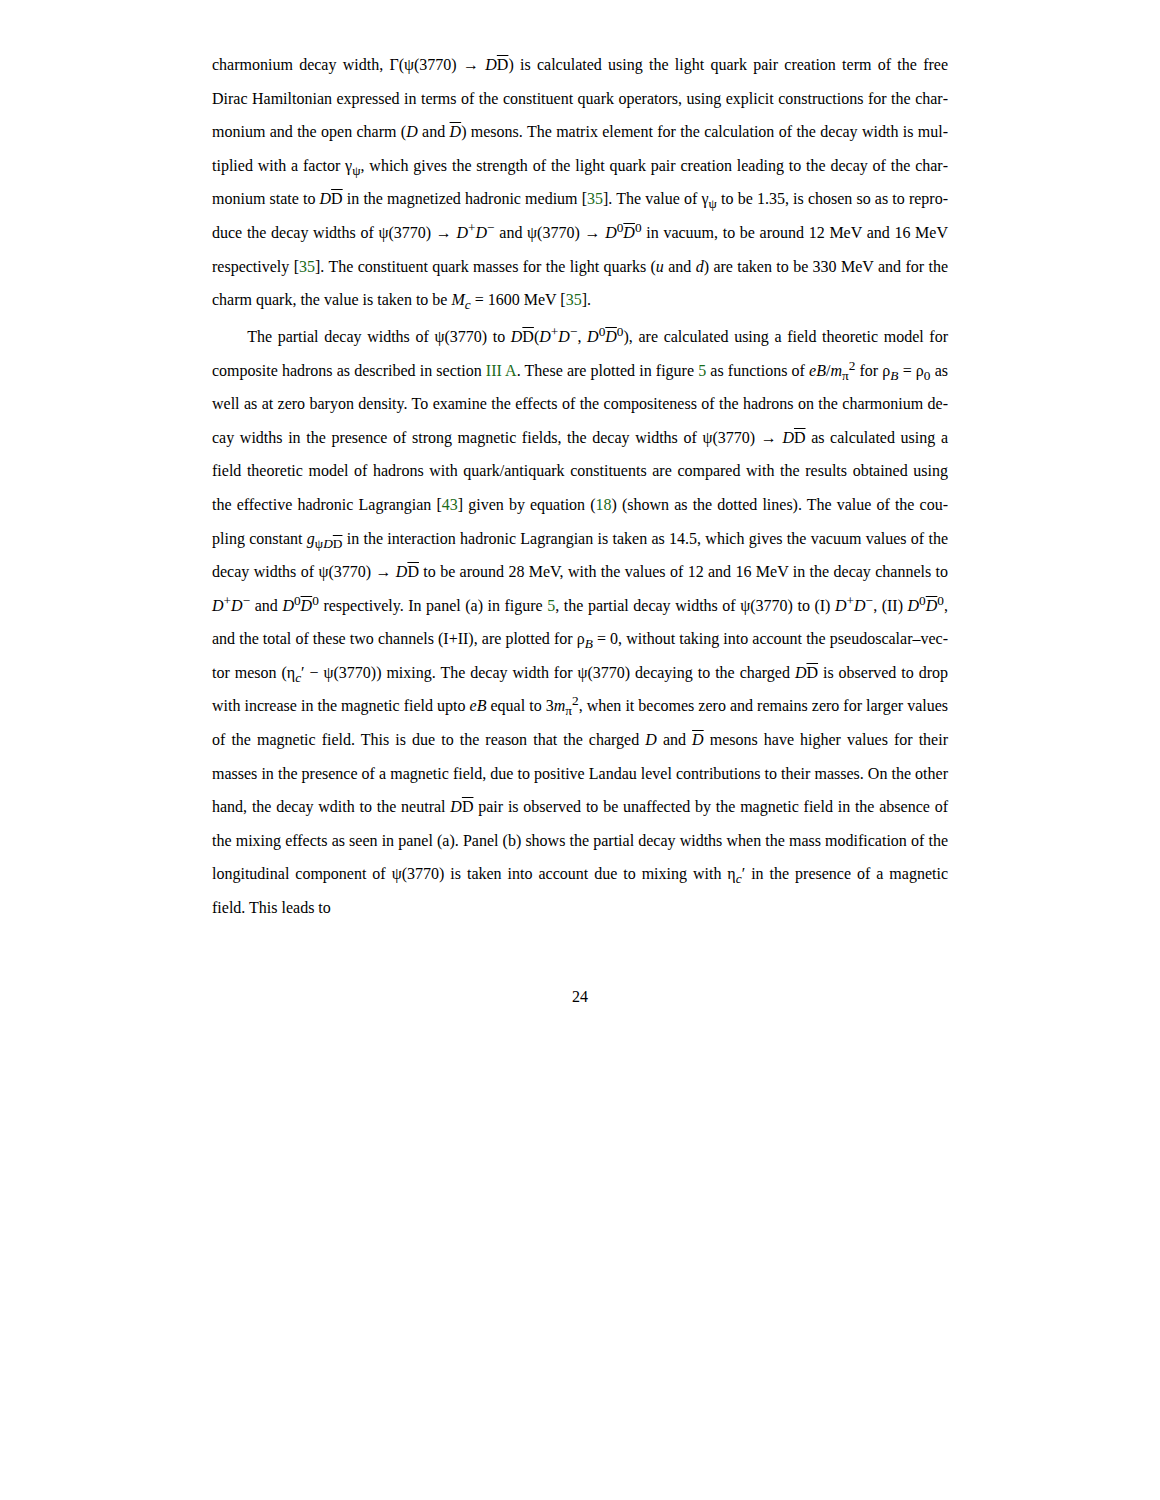charmonium decay width, Γ(ψ(3770) → DD) is calculated using the light quark pair creation term of the free Dirac Hamiltonian expressed in terms of the constituent quark operators, using explicit constructions for the charmonium and the open charm (D and D) mesons. The matrix element for the calculation of the decay width is multiplied with a factor γψ, which gives the strength of the light quark pair creation leading to the decay of the charmonium state to DD in the magnetized hadronic medium [35]. The value of γψ to be 1.35, is chosen so as to reproduce the decay widths of ψ(3770) → D+D− and ψ(3770) → D0D0 in vacuum, to be around 12 MeV and 16 MeV respectively [35]. The constituent quark masses for the light quarks (u and d) are taken to be 330 MeV and for the charm quark, the value is taken to be Mc = 1600 MeV [35].
The partial decay widths of ψ(3770) to DD(D+D−, D0D0), are calculated using a field theoretic model for composite hadrons as described in section III A. These are plotted in figure 5 as functions of eB/mπ2 for ρB = ρ0 as well as at zero baryon density. To examine the effects of the compositeness of the hadrons on the charmonium decay widths in the presence of strong magnetic fields, the decay widths of ψ(3770) → DD as calculated using a field theoretic model of hadrons with quark/antiquark constituents are compared with the results obtained using the effective hadronic Lagrangian [43] given by equation (18) (shown as the dotted lines). The value of the coupling constant gψDD in the interaction hadronic Lagrangian is taken as 14.5, which gives the vacuum values of the decay widths of ψ(3770) → DD to be around 28 MeV, with the values of 12 and 16 MeV in the decay channels to D+D− and D0D0 respectively. In panel (a) in figure 5, the partial decay widths of ψ(3770) to (I) D+D−, (II) D0D0, and the total of these two channels (I+II), are plotted for ρB = 0, without taking into account the pseudoscalar–vector meson (ηc′ − ψ(3770)) mixing. The decay width for ψ(3770) decaying to the charged DD is observed to drop with increase in the magnetic field upto eB equal to 3mπ2, when it becomes zero and remains zero for larger values of the magnetic field. This is due to the reason that the charged D and D mesons have higher values for their masses in the presence of a magnetic field, due to positive Landau level contributions to their masses. On the other hand, the decay wdith to the neutral DD pair is observed to be unaffected by the magnetic field in the absence of the mixing effects as seen in panel (a). Panel (b) shows the partial decay widths when the mass modification of the longitudinal component of ψ(3770) is taken into account due to mixing with ηc′ in the presence of a magnetic field. This leads to
24